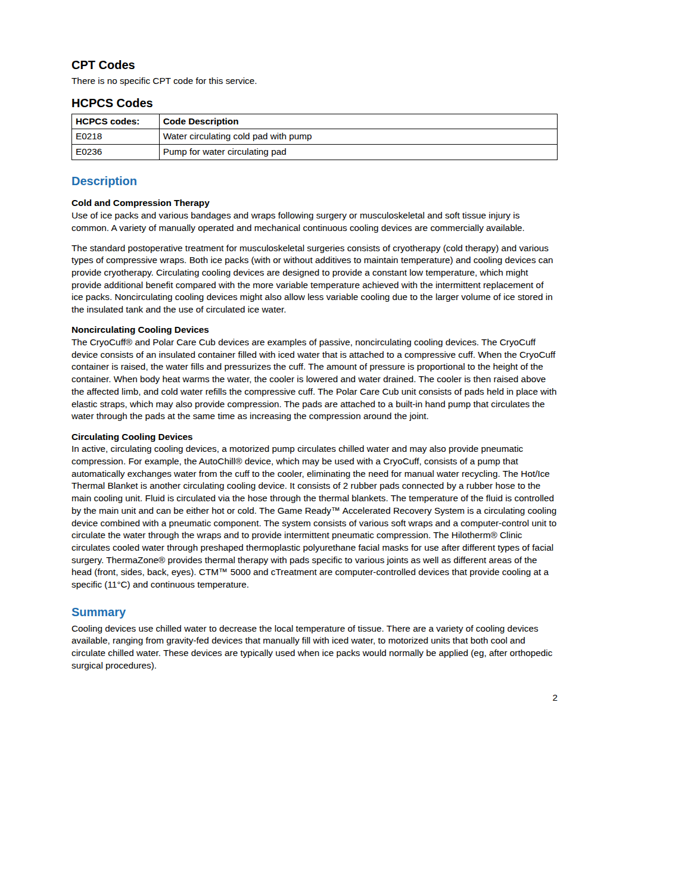CPT Codes
There is no specific CPT code for this service.
HCPCS Codes
| HCPCS codes: | Code Description |
| --- | --- |
| E0218 | Water circulating cold pad with pump |
| E0236 | Pump for water circulating pad |
Description
Cold and Compression Therapy
Use of ice packs and various bandages and wraps following surgery or musculoskeletal and soft tissue injury is common. A variety of manually operated and mechanical continuous cooling devices are commercially available.
The standard postoperative treatment for musculoskeletal surgeries consists of cryotherapy (cold therapy) and various types of compressive wraps. Both ice packs (with or without additives to maintain temperature) and cooling devices can provide cryotherapy. Circulating cooling devices are designed to provide a constant low temperature, which might provide additional benefit compared with the more variable temperature achieved with the intermittent replacement of ice packs. Noncirculating cooling devices might also allow less variable cooling due to the larger volume of ice stored in the insulated tank and the use of circulated ice water.
Noncirculating Cooling Devices
The CryoCuff® and Polar Care Cub devices are examples of passive, noncirculating cooling devices. The CryoCuff device consists of an insulated container filled with iced water that is attached to a compressive cuff. When the CryoCuff container is raised, the water fills and pressurizes the cuff. The amount of pressure is proportional to the height of the container. When body heat warms the water, the cooler is lowered and water drained. The cooler is then raised above the affected limb, and cold water refills the compressive cuff. The Polar Care Cub unit consists of pads held in place with elastic straps, which may also provide compression. The pads are attached to a built-in hand pump that circulates the water through the pads at the same time as increasing the compression around the joint.
Circulating Cooling Devices
In active, circulating cooling devices, a motorized pump circulates chilled water and may also provide pneumatic compression. For example, the AutoChill® device, which may be used with a CryoCuff, consists of a pump that automatically exchanges water from the cuff to the cooler, eliminating the need for manual water recycling. The Hot/Ice Thermal Blanket is another circulating cooling device. It consists of 2 rubber pads connected by a rubber hose to the main cooling unit. Fluid is circulated via the hose through the thermal blankets. The temperature of the fluid is controlled by the main unit and can be either hot or cold. The Game Ready™ Accelerated Recovery System is a circulating cooling device combined with a pneumatic component. The system consists of various soft wraps and a computer-control unit to circulate the water through the wraps and to provide intermittent pneumatic compression. The Hilotherm® Clinic circulates cooled water through preshaped thermoplastic polyurethane facial masks for use after different types of facial surgery. ThermaZone® provides thermal therapy with pads specific to various joints as well as different areas of the head (front, sides, back, eyes). CTM™ 5000 and cTreatment are computer-controlled devices that provide cooling at a specific (11°C) and continuous temperature.
Summary
Cooling devices use chilled water to decrease the local temperature of tissue. There are a variety of cooling devices available, ranging from gravity-fed devices that manually fill with iced water, to motorized units that both cool and circulate chilled water. These devices are typically used when ice packs would normally be applied (eg, after orthopedic surgical procedures).
2